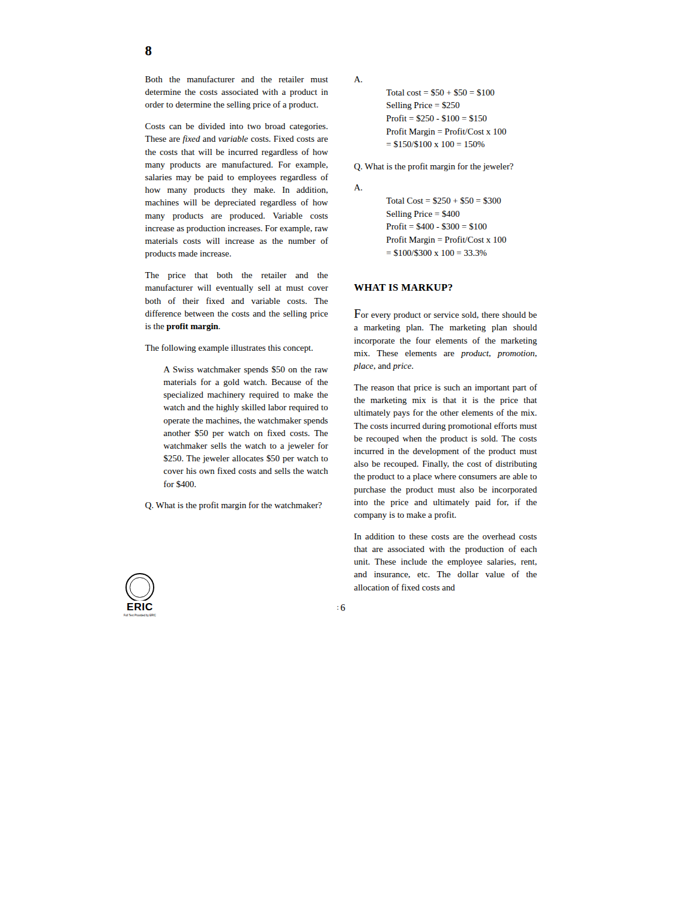8
Both the manufacturer and the retailer must determine the costs associated with a product in order to determine the selling price of a product.
Costs can be divided into two broad categories. These are fixed and variable costs. Fixed costs are the costs that will be incurred regardless of how many products are manufactured. For example, salaries may be paid to employees regardless of how many products they make. In addition, machines will be depreciated regardless of how many products are produced. Variable costs increase as production increases. For example, raw materials costs will increase as the number of products made increase.
The price that both the retailer and the manufacturer will eventually sell at must cover both of their fixed and variable costs. The difference between the costs and the selling price is the profit margin.
The following example illustrates this concept.
A Swiss watchmaker spends $50 on the raw materials for a gold watch. Because of the specialized machinery required to make the watch and the highly skilled labor required to operate the machines, the watchmaker spends another $50 per watch on fixed costs. The watchmaker sells the watch to a jeweler for $250. The jeweler allocates $50 per watch to cover his own fixed costs and sells the watch for $400.
Q. What is the profit margin for the watchmaker?
A. Total cost = $50 + $50 = $100
Selling Price = $250
Profit = $250 - $100 = $150
Profit Margin = Profit/Cost x 100
= $150/$100 x 100 = 150%
Q. What is the profit margin for the jeweler?
A. Total Cost = $250 + $50 = $300
Selling Price = $400
Profit = $400 - $300 = $100
Profit Margin = Profit/Cost x 100
= $100/$300 x 100 = 33.3%
WHAT IS MARKUP?
For every product or service sold, there should be a marketing plan. The marketing plan should incorporate the four elements of the marketing mix. These elements are product, promotion, place, and price.
The reason that price is such an important part of the marketing mix is that it is the price that ultimately pays for the other elements of the mix. The costs incurred during promotional efforts must be recouped when the product is sold. The costs incurred in the development of the product must also be recouped. Finally, the cost of distributing the product to a place where consumers are able to purchase the product must also be incorporated into the price and ultimately paid for, if the company is to make a profit.
In addition to these costs are the overhead costs that are associated with the production of each unit. These include the employee salaries, rent, and insurance, etc. The dollar value of the allocation of fixed costs and
ERIC
Full Text Provided by ERIC
: 6